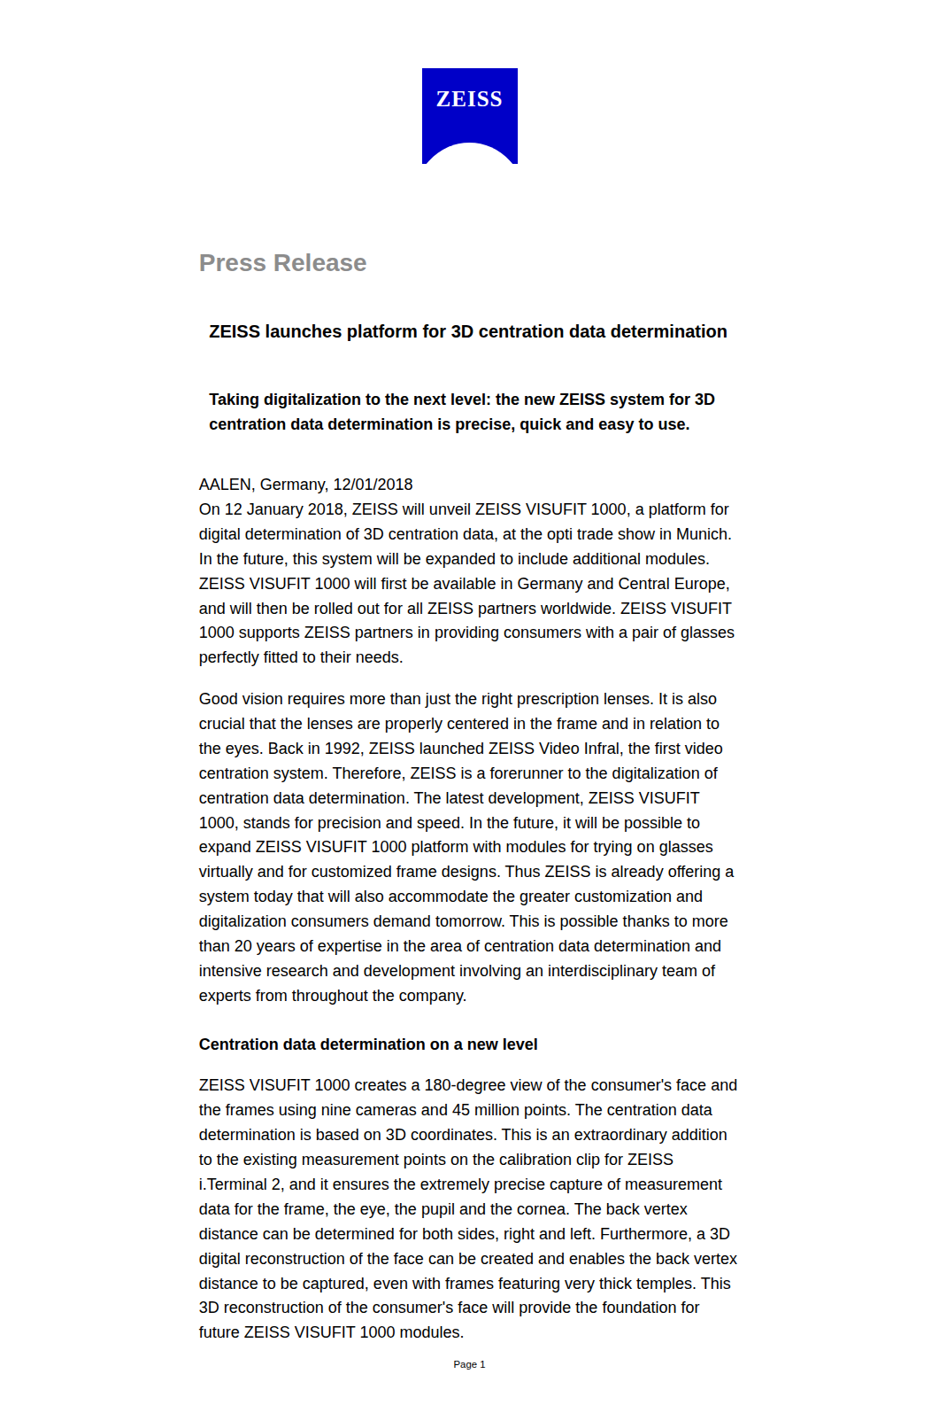ZEISS
Press Release
ZEISS launches platform for 3D centration data determination
Taking digitalization to the next level: the new ZEISS system for 3D centration data determination is precise, quick and easy to use.
AALEN, Germany, 12/01/2018
On 12 January 2018, ZEISS will unveil ZEISS VISUFIT 1000, a platform for digital determination of 3D centration data, at the opti trade show in Munich. In the future, this system will be expanded to include additional modules. ZEISS VISUFIT 1000 will first be available in Germany and Central Europe, and will then be rolled out for all ZEISS partners worldwide. ZEISS VISUFIT 1000 supports ZEISS partners in providing consumers with a pair of glasses perfectly fitted to their needs.
Good vision requires more than just the right prescription lenses. It is also crucial that the lenses are properly centered in the frame and in relation to the eyes. Back in 1992, ZEISS launched ZEISS Video Infral, the first video centration system. Therefore, ZEISS is a forerunner to the digitalization of centration data determination. The latest development, ZEISS VISUFIT 1000, stands for precision and speed. In the future, it will be possible to expand ZEISS VISUFIT 1000 platform with modules for trying on glasses virtually and for customized frame designs. Thus ZEISS is already offering a system today that will also accommodate the greater customization and digitalization consumers demand tomorrow. This is possible thanks to more than 20 years of expertise in the area of centration data determination and intensive research and development involving an interdisciplinary team of experts from throughout the company.
Centration data determination on a new level
ZEISS VISUFIT 1000 creates a 180-degree view of the consumer's face and the frames using nine cameras and 45 million points. The centration data determination is based on 3D coordinates. This is an extraordinary addition to the existing measurement points on the calibration clip for ZEISS i.Terminal 2, and it ensures the extremely precise capture of measurement data for the frame, the eye, the pupil and the cornea. The back vertex distance can be determined for both sides, right and left. Furthermore, a 3D digital reconstruction of the face can be created and enables the back vertex distance to be captured, even with frames featuring very thick temples. This 3D reconstruction of the consumer's face will provide the foundation for future ZEISS VISUFIT 1000 modules.
Page 1